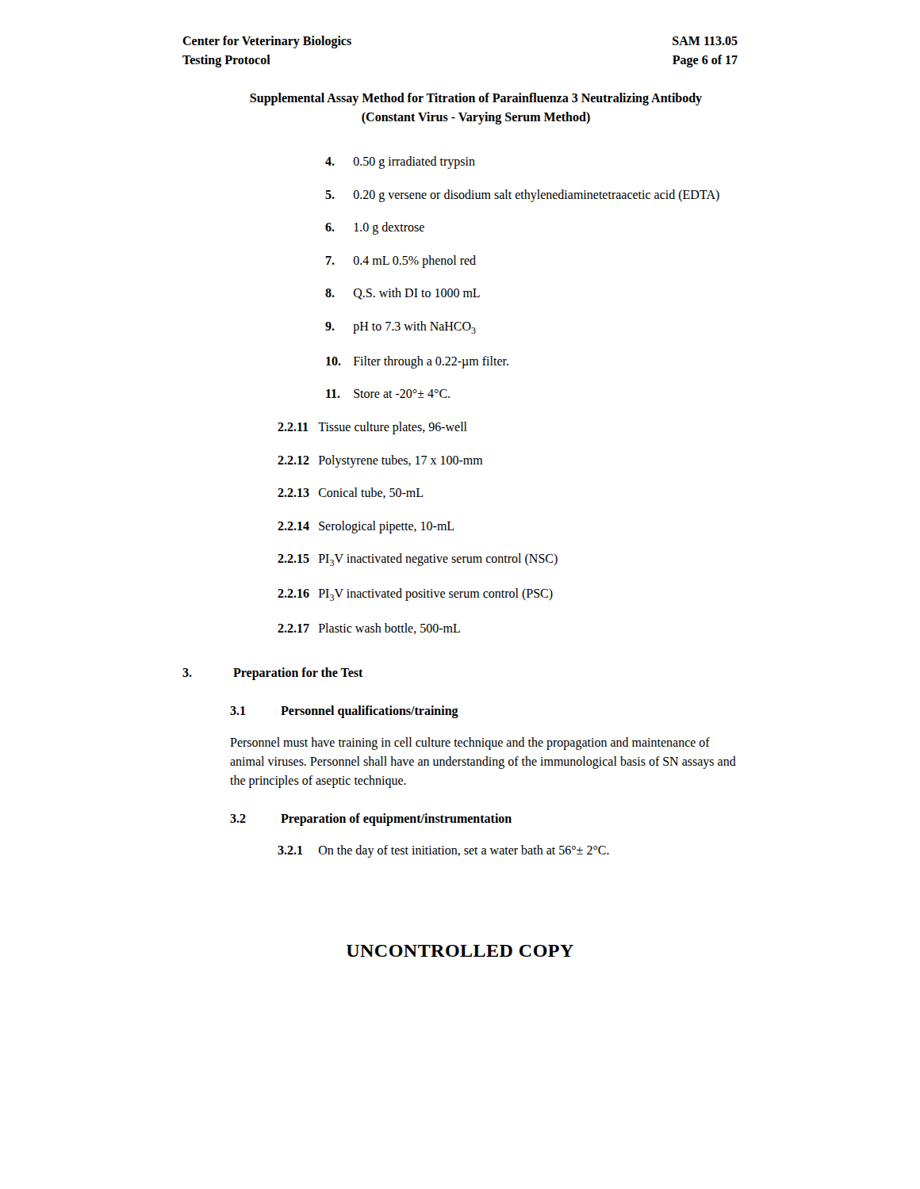Center for Veterinary Biologics
Testing Protocol
SAM 113.05
Page 6 of 17
Supplemental Assay Method for Titration of Parainfluenza 3 Neutralizing Antibody
(Constant Virus - Varying Serum Method)
4. 0.50 g irradiated trypsin
5. 0.20 g versene or disodium salt ethylenediaminetetraacetic acid (EDTA)
6. 1.0 g dextrose
7. 0.4 mL 0.5% phenol red
8. Q.S. with DI to 1000 mL
9. pH to 7.3 with NaHCO3
10. Filter through a 0.22-µm filter.
11. Store at -20°± 4°C.
2.2.11 Tissue culture plates, 96-well
2.2.12 Polystyrene tubes, 17 x 100-mm
2.2.13 Conical tube, 50-mL
2.2.14 Serological pipette, 10-mL
2.2.15 PI3V inactivated negative serum control (NSC)
2.2.16 PI3V inactivated positive serum control (PSC)
2.2.17 Plastic wash bottle, 500-mL
3. Preparation for the Test
3.1 Personnel qualifications/training
Personnel must have training in cell culture technique and the propagation and maintenance of animal viruses. Personnel shall have an understanding of the immunological basis of SN assays and the principles of aseptic technique.
3.2 Preparation of equipment/instrumentation
3.2.1 On the day of test initiation, set a water bath at 56°± 2°C.
UNCONTROLLED COPY